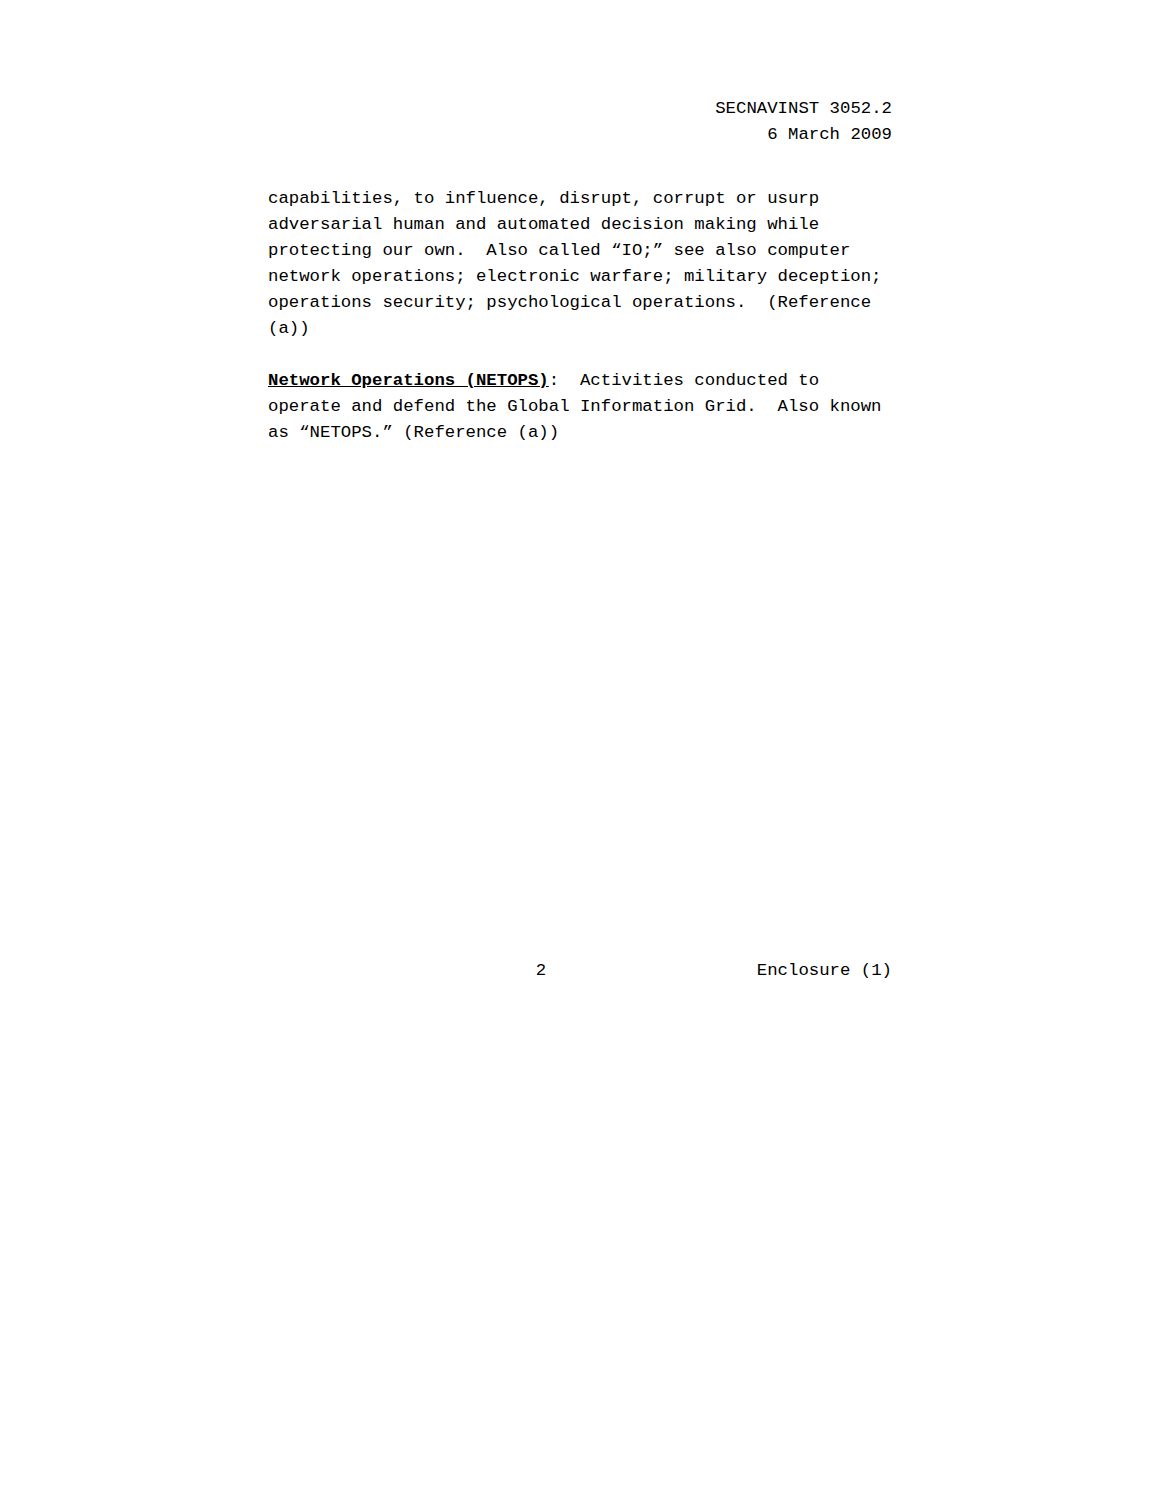SECNAVINST 3052.2 6 March 2009
capabilities, to influence, disrupt, corrupt or usurp adversarial human and automated decision making while protecting our own. Also called “IO;” see also computer network operations; electronic warfare; military deception; operations security; psychological operations. (Reference (a))
Network Operations (NETOPS): Activities conducted to operate and defend the Global Information Grid. Also known as “NETOPS.” (Reference (a))
2 Enclosure (1)